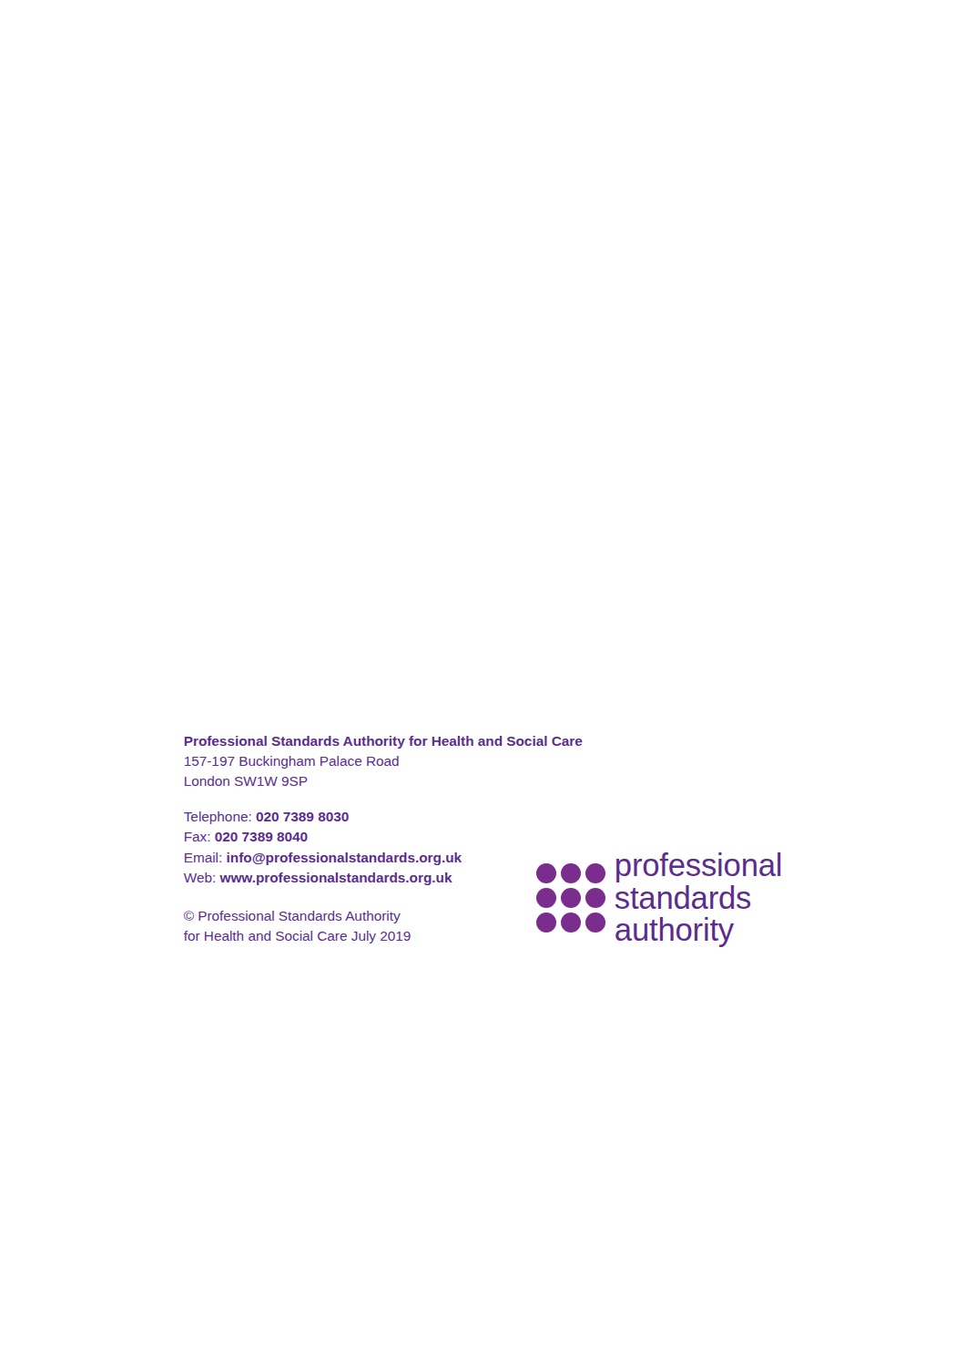Professional Standards Authority for Health and Social Care
157-197 Buckingham Palace Road
London SW1W 9SP
Telephone: 020 7389 8030
Fax: 020 7389 8040
Email: info@professionalstandards.org.uk
Web: www.professionalstandards.org.uk
© Professional Standards Authority
for Health and Social Care July 2019
professional
standards
authority